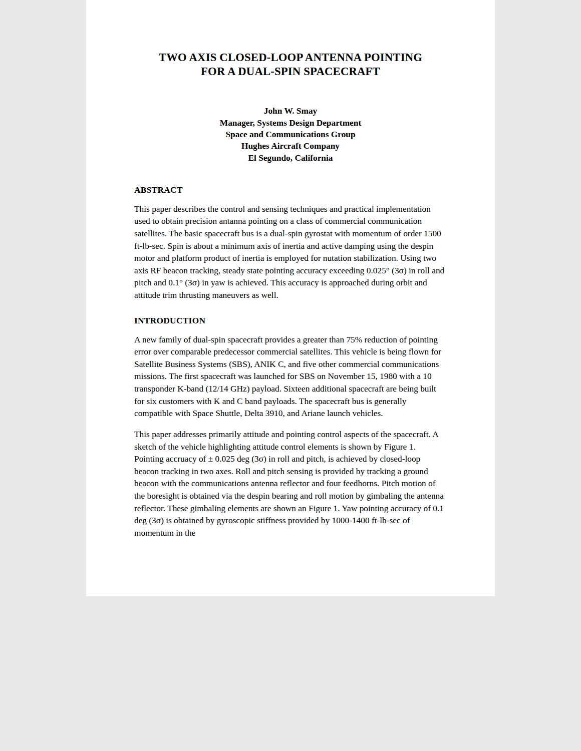TWO AXIS CLOSED-LOOP ANTENNA POINTING
FOR A DUAL-SPIN SPACECRAFT
John W. Smay
Manager, Systems Design Department
Space and Communications Group
Hughes Aircraft Company
El Segundo, California
ABSTRACT
This paper describes the control and sensing techniques and practical implementation used to obtain precision antanna pointing on a class of commercial communication satellites. The basic spacecraft bus is a dual-spin gyrostat with momentum of order 1500 ft-lb-sec. Spin is about a minimum axis of inertia and active damping using the despin motor and platform product of inertia is employed for nutation stabilization. Using two axis RF beacon tracking, steady state pointing accuracy exceeding 0.025° (3σ) in roll and pitch and 0.1° (3σ) in yaw is achieved. This accuracy is approached during orbit and attitude trim thrusting maneuvers as well.
INTRODUCTION
A new family of dual-spin spacecraft provides a greater than 75% reduction of pointing error over comparable predecessor commercial satellites. This vehicle is being flown for Satellite Business Systems (SBS), ANIK C, and five other commercial communications missions. The first spacecraft was launched for SBS on November 15, 1980 with a 10 transponder K-band (12/14 GHz) payload. Sixteen additional spacecraft are being built for six customers with K and C band payloads. The spacecraft bus is generally compatible with Space Shuttle, Delta 3910, and Ariane launch vehicles.
This paper addresses primarily attitude and pointing control aspects of the spacecraft. A sketch of the vehicle highlighting attitude control elements is shown by Figure 1. Pointing accruacy of ± 0.025 deg (3σ) in roll and pitch, is achieved by closed-loop beacon tracking in two axes. Roll and pitch sensing is provided by tracking a ground beacon with the communications antenna reflector and four feedhorns. Pitch motion of the boresight is obtained via the despin bearing and roll motion by gimbaling the antenna reflector. These gimbaling elements are shown an Figure 1. Yaw pointing accuracy of 0.1 deg (3σ) is obtained by gyroscopic stiffness provided by 1000-1400 ft-lb-sec of momentum in the